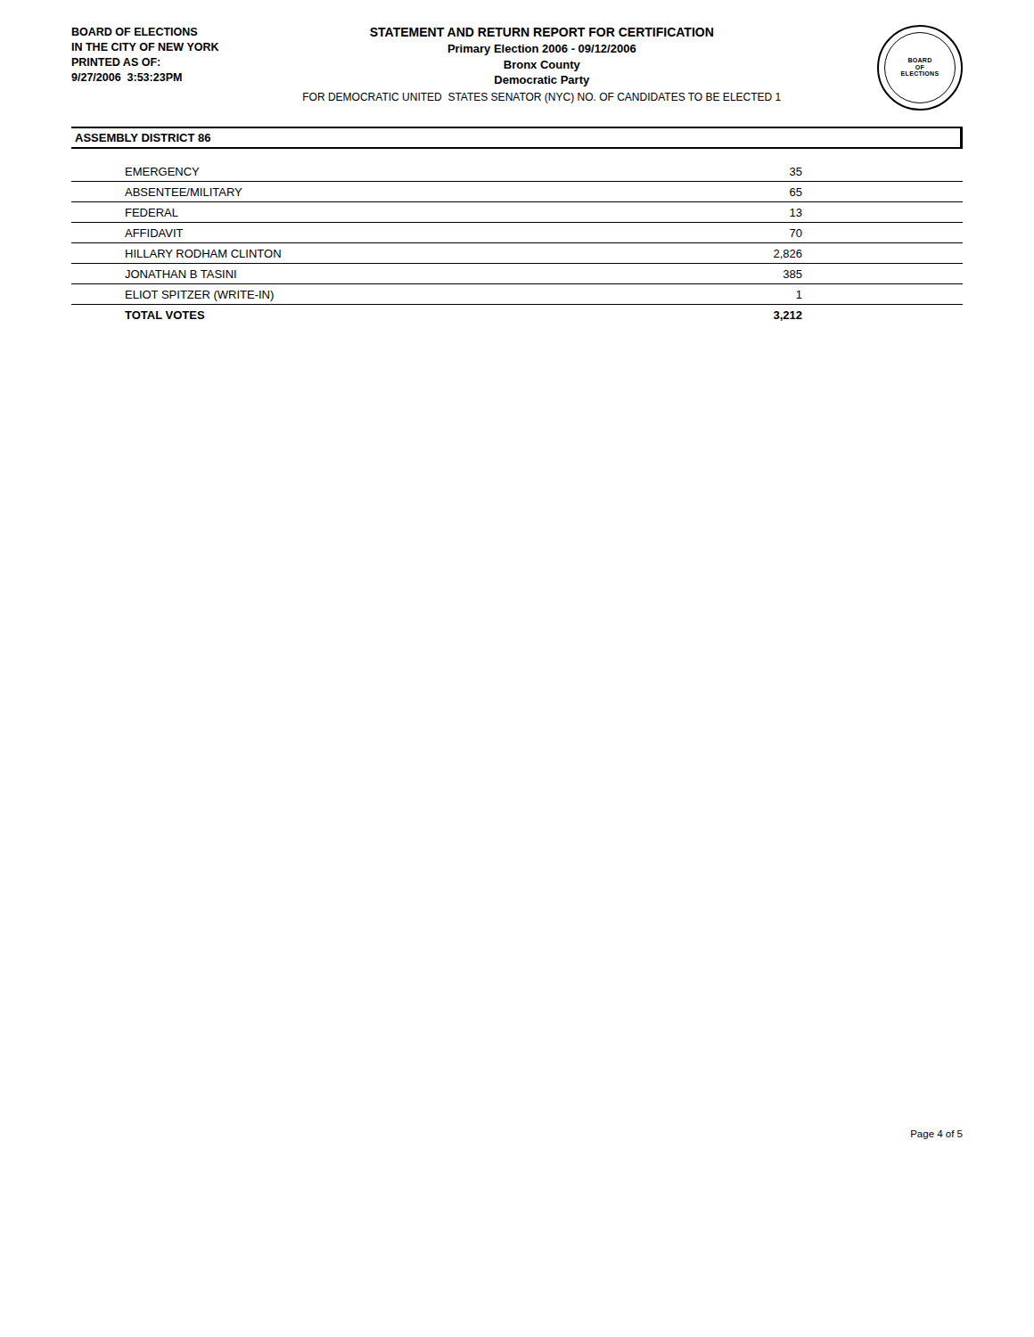BOARD OF ELECTIONS
IN THE CITY OF NEW YORK
PRINTED AS OF:
9/27/2006 3:53:23PM
STATEMENT AND RETURN REPORT FOR CERTIFICATION
Primary Election 2006 - 09/12/2006
Bronx County
Democratic Party
FOR DEMOCRATIC UNITED STATES SENATOR (NYC) NO. OF CANDIDATES TO BE ELECTED 1
BOARD
OF
ELECTIONS
ASSEMBLY DISTRICT 86
| EMERGENCY | 35 |
| ABSENTEE/MILITARY | 65 |
| FEDERAL | 13 |
| AFFIDAVIT | 70 |
| HILLARY RODHAM CLINTON | 2,826 |
| JONATHAN B TASINI | 385 |
| ELIOT SPITZER (WRITE-IN) | 1 |
| TOTAL VOTES | 3,212 |
Page 4 of 5